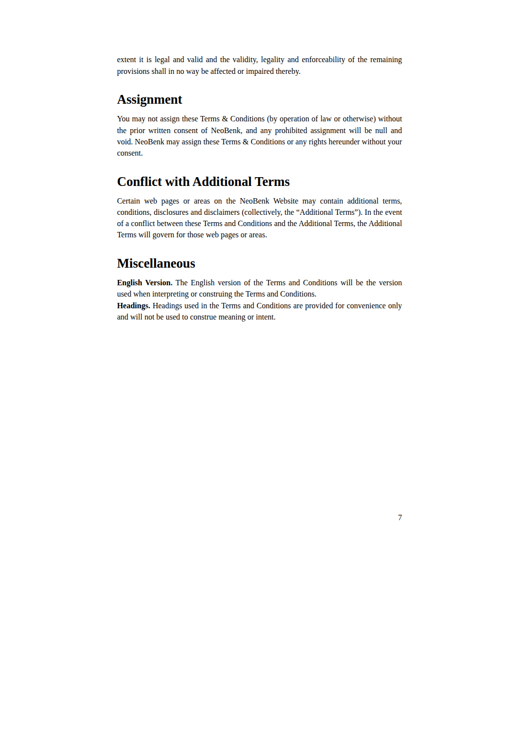extent it is legal and valid and the validity, legality and enforceability of the remaining provisions shall in no way be affected or impaired thereby.
Assignment
You may not assign these Terms & Conditions (by operation of law or otherwise) without the prior written consent of NeoBenk, and any prohibited assignment will be null and void. NeoBenk may assign these Terms & Conditions or any rights hereunder without your consent.
Conflict with Additional Terms
Certain web pages or areas on the NeoBenk Website may contain additional terms, conditions, disclosures and disclaimers (collectively, the “Additional Terms”). In the event of a conflict between these Terms and Conditions and the Additional Terms, the Additional Terms will govern for those web pages or areas.
Miscellaneous
English Version. The English version of the Terms and Conditions will be the version used when interpreting or construing the Terms and Conditions.
Headings. Headings used in the Terms and Conditions are provided for convenience only and will not be used to construe meaning or intent.
7